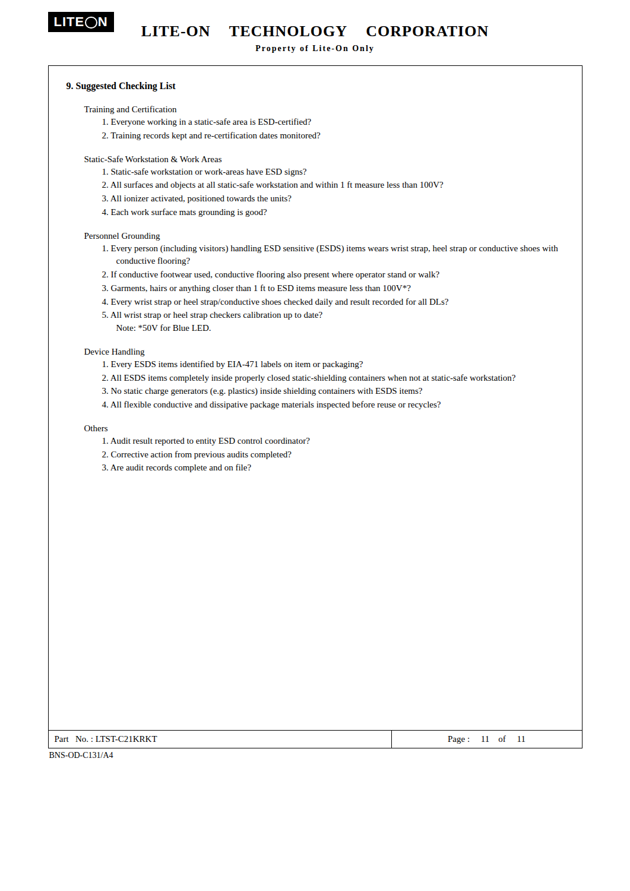LITE N
LITE-ON TECHNOLOGY CORPORATION
Property of Lite-On Only
9. Suggested Checking List
Training and Certification
1. Everyone working in a static-safe area is ESD-certified?
2. Training records kept and re-certification dates monitored?
Static-Safe Workstation & Work Areas
1. Static-safe workstation or work-areas have ESD signs?
2. All surfaces and objects at all static-safe workstation and within 1 ft measure less than 100V?
3. All ionizer activated, positioned towards the units?
4. Each work surface mats grounding is good?
Personnel Grounding
1. Every person (including visitors) handling ESD sensitive (ESDS) items wears wrist strap, heel strap or conductive shoes with conductive flooring?
2. If conductive footwear used, conductive flooring also present where operator stand or walk?
3. Garments, hairs or anything closer than 1 ft to ESD items measure less than 100V*?
4. Every wrist strap or heel strap/conductive shoes checked daily and result recorded for all DLs?
5. All wrist strap or heel strap checkers calibration up to date?
Note: *50V for Blue LED.
Device Handling
1. Every ESDS items identified by EIA-471 labels on item or packaging?
2. All ESDS items completely inside properly closed static-shielding containers when not at static-safe workstation?
3. No static charge generators (e.g. plastics) inside shielding containers with ESDS items?
4. All flexible conductive and dissipative package materials inspected before reuse or recycles?
Others
1. Audit result reported to entity ESD control coordinator?
2. Corrective action from previous audits completed?
3. Are audit records complete and on file?
Part No. : LTST-C21KRKT
Page : 11 of 11
BNS-OD-C131/A4